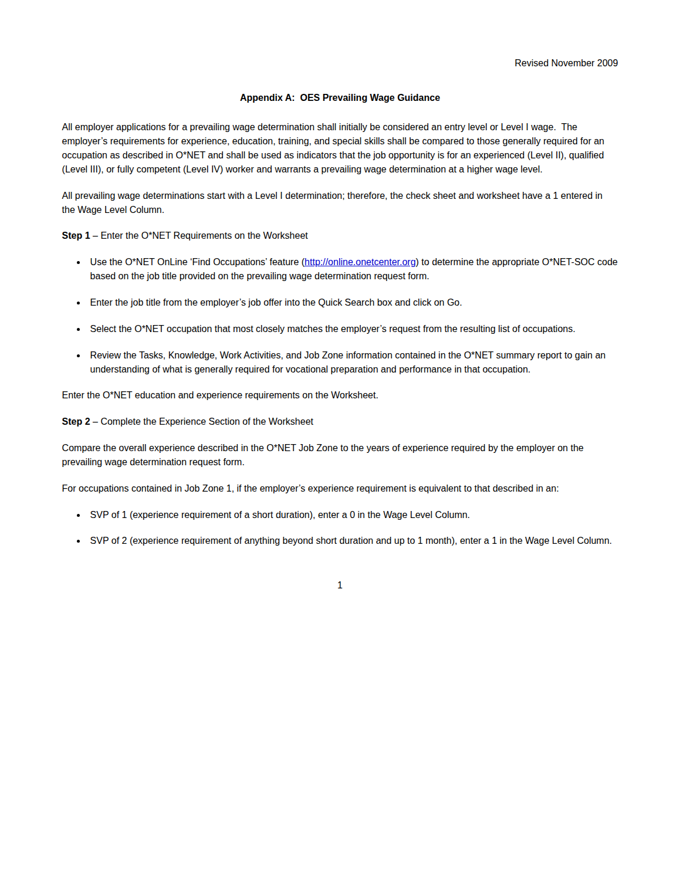Revised November 2009
Appendix A: OES Prevailing Wage Guidance
All employer applications for a prevailing wage determination shall initially be considered an entry level or Level I wage. The employer’s requirements for experience, education, training, and special skills shall be compared to those generally required for an occupation as described in O*NET and shall be used as indicators that the job opportunity is for an experienced (Level II), qualified (Level III), or fully competent (Level IV) worker and warrants a prevailing wage determination at a higher wage level.
All prevailing wage determinations start with a Level I determination; therefore, the check sheet and worksheet have a 1 entered in the Wage Level Column.
Step 1 – Enter the O*NET Requirements on the Worksheet
Use the O*NET OnLine ‘Find Occupations’ feature (http://online.onetcenter.org) to determine the appropriate O*NET-SOC code based on the job title provided on the prevailing wage determination request form.
Enter the job title from the employer’s job offer into the Quick Search box and click on Go.
Select the O*NET occupation that most closely matches the employer’s request from the resulting list of occupations.
Review the Tasks, Knowledge, Work Activities, and Job Zone information contained in the O*NET summary report to gain an understanding of what is generally required for vocational preparation and performance in that occupation.
Enter the O*NET education and experience requirements on the Worksheet.
Step 2 – Complete the Experience Section of the Worksheet
Compare the overall experience described in the O*NET Job Zone to the years of experience required by the employer on the prevailing wage determination request form.
For occupations contained in Job Zone 1, if the employer’s experience requirement is equivalent to that described in an:
SVP of 1 (experience requirement of a short duration), enter a 0 in the Wage Level Column.
SVP of 2 (experience requirement of anything beyond short duration and up to 1 month), enter a 1 in the Wage Level Column.
1